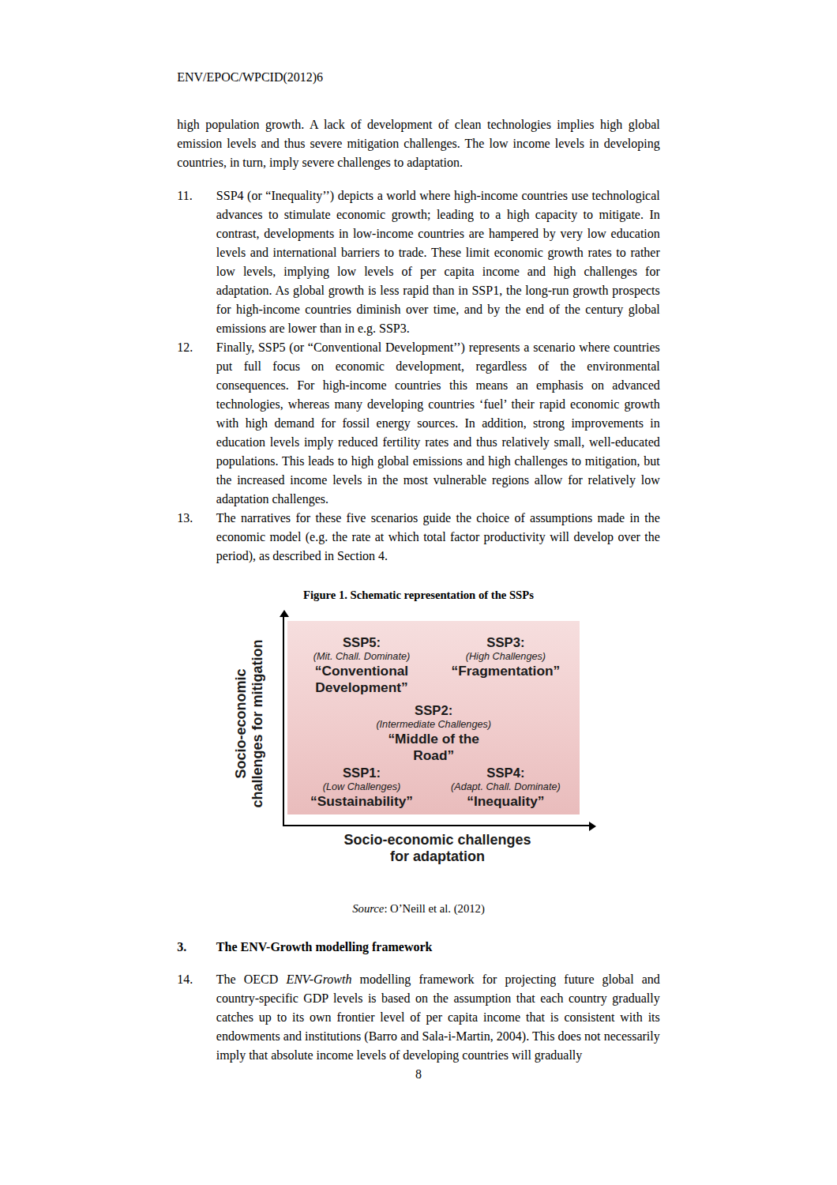ENV/EPOC/WPCID(2012)6
high population growth. A lack of development of clean technologies implies high global emission levels and thus severe mitigation challenges. The low income levels in developing countries, in turn, imply severe challenges to adaptation.
11.
SSP4 (or “Inequality’’) depicts a world where high-income countries use technological advances to stimulate economic growth; leading to a high capacity to mitigate. In contrast, developments in low-income countries are hampered by very low education levels and international barriers to trade. These limit economic growth rates to rather low levels, implying low levels of per capita income and high challenges for adaptation. As global growth is less rapid than in SSP1, the long-run growth prospects for high-income countries diminish over time, and by the end of the century global emissions are lower than in e.g. SSP3.
12.
Finally, SSP5 (or “Conventional Development’’) represents a scenario where countries put full focus on economic development, regardless of the environmental consequences. For high-income countries this means an emphasis on advanced technologies, whereas many developing countries ‘fuel’ their rapid economic growth with high demand for fossil energy sources. In addition, strong improvements in education levels imply reduced fertility rates and thus relatively small, well-educated populations. This leads to high global emissions and high challenges to mitigation, but the increased income levels in the most vulnerable regions allow for relatively low adaptation challenges.
13.
The narratives for these five scenarios guide the choice of assumptions made in the economic model (e.g. the rate at which total factor productivity will develop over the period), as described in Section 4.
Figure 1. Schematic representation of the SSPs
Socio-economic
challenges for mitigation
SSP5:
(Mit. Chall. Dominate)
“Conventional
Development”
SSP3:
(High Challenges)
“Fragmentation”
SSP2:
(Intermediate Challenges)
“Middle of the Road”
SSP1:
(Low Challenges)
“Sustainability”
SSP4:
(Adapt. Chall. Dominate)
“Inequality”
Socio-economic challenges
for adaptation
Source: O’Neill et al. (2012)
3.
The ENV-Growth modelling framework
14.
The OECD ENV-Growth modelling framework for projecting future global and country-specific GDP levels is based on the assumption that each country gradually catches up to its own frontier level of per capita income that is consistent with its endowments and institutions (Barro and Sala-i-Martin, 2004). This does not necessarily imply that absolute income levels of developing countries will gradually
8